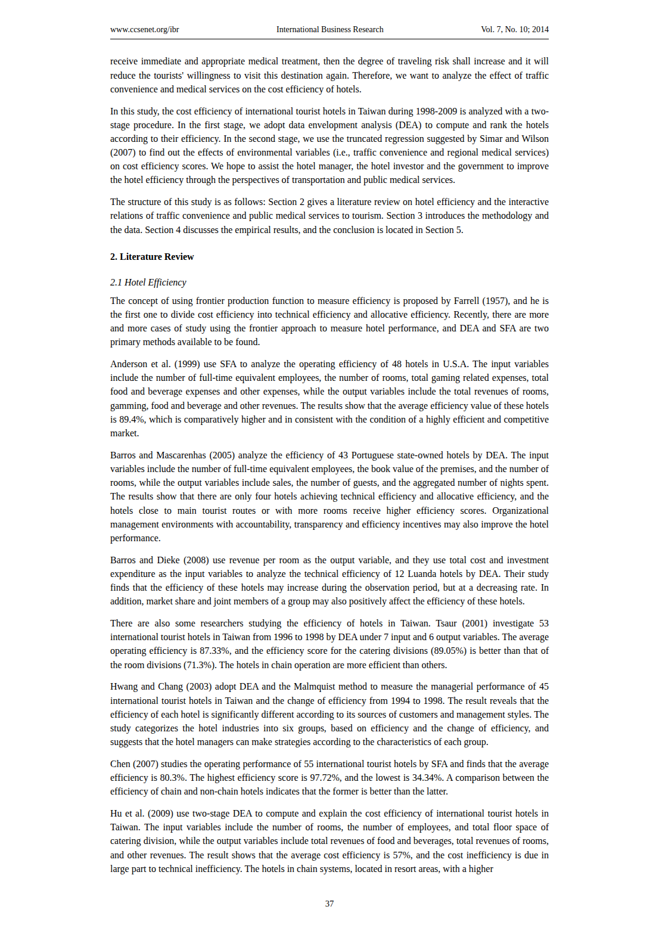www.ccsenet.org/ibr International Business Research Vol. 7, No. 10; 2014
receive immediate and appropriate medical treatment, then the degree of traveling risk shall increase and it will reduce the tourists' willingness to visit this destination again. Therefore, we want to analyze the effect of traffic convenience and medical services on the cost efficiency of hotels.
In this study, the cost efficiency of international tourist hotels in Taiwan during 1998-2009 is analyzed with a two-stage procedure. In the first stage, we adopt data envelopment analysis (DEA) to compute and rank the hotels according to their efficiency. In the second stage, we use the truncated regression suggested by Simar and Wilson (2007) to find out the effects of environmental variables (i.e., traffic convenience and regional medical services) on cost efficiency scores. We hope to assist the hotel manager, the hotel investor and the government to improve the hotel efficiency through the perspectives of transportation and public medical services.
The structure of this study is as follows: Section 2 gives a literature review on hotel efficiency and the interactive relations of traffic convenience and public medical services to tourism. Section 3 introduces the methodology and the data. Section 4 discusses the empirical results, and the conclusion is located in Section 5.
2. Literature Review
2.1 Hotel Efficiency
The concept of using frontier production function to measure efficiency is proposed by Farrell (1957), and he is the first one to divide cost efficiency into technical efficiency and allocative efficiency. Recently, there are more and more cases of study using the frontier approach to measure hotel performance, and DEA and SFA are two primary methods available to be found.
Anderson et al. (1999) use SFA to analyze the operating efficiency of 48 hotels in U.S.A. The input variables include the number of full-time equivalent employees, the number of rooms, total gaming related expenses, total food and beverage expenses and other expenses, while the output variables include the total revenues of rooms, gamming, food and beverage and other revenues. The results show that the average efficiency value of these hotels is 89.4%, which is comparatively higher and in consistent with the condition of a highly efficient and competitive market.
Barros and Mascarenhas (2005) analyze the efficiency of 43 Portuguese state-owned hotels by DEA. The input variables include the number of full-time equivalent employees, the book value of the premises, and the number of rooms, while the output variables include sales, the number of guests, and the aggregated number of nights spent. The results show that there are only four hotels achieving technical efficiency and allocative efficiency, and the hotels close to main tourist routes or with more rooms receive higher efficiency scores. Organizational management environments with accountability, transparency and efficiency incentives may also improve the hotel performance.
Barros and Dieke (2008) use revenue per room as the output variable, and they use total cost and investment expenditure as the input variables to analyze the technical efficiency of 12 Luanda hotels by DEA. Their study finds that the efficiency of these hotels may increase during the observation period, but at a decreasing rate. In addition, market share and joint members of a group may also positively affect the efficiency of these hotels.
There are also some researchers studying the efficiency of hotels in Taiwan. Tsaur (2001) investigate 53 international tourist hotels in Taiwan from 1996 to 1998 by DEA under 7 input and 6 output variables. The average operating efficiency is 87.33%, and the efficiency score for the catering divisions (89.05%) is better than that of the room divisions (71.3%). The hotels in chain operation are more efficient than others.
Hwang and Chang (2003) adopt DEA and the Malmquist method to measure the managerial performance of 45 international tourist hotels in Taiwan and the change of efficiency from 1994 to 1998. The result reveals that the efficiency of each hotel is significantly different according to its sources of customers and management styles. The study categorizes the hotel industries into six groups, based on efficiency and the change of efficiency, and suggests that the hotel managers can make strategies according to the characteristics of each group.
Chen (2007) studies the operating performance of 55 international tourist hotels by SFA and finds that the average efficiency is 80.3%. The highest efficiency score is 97.72%, and the lowest is 34.34%. A comparison between the efficiency of chain and non-chain hotels indicates that the former is better than the latter.
Hu et al. (2009) use two-stage DEA to compute and explain the cost efficiency of international tourist hotels in Taiwan. The input variables include the number of rooms, the number of employees, and total floor space of catering division, while the output variables include total revenues of food and beverages, total revenues of rooms, and other revenues. The result shows that the average cost efficiency is 57%, and the cost inefficiency is due in large part to technical inefficiency. The hotels in chain systems, located in resort areas, with a higher
37